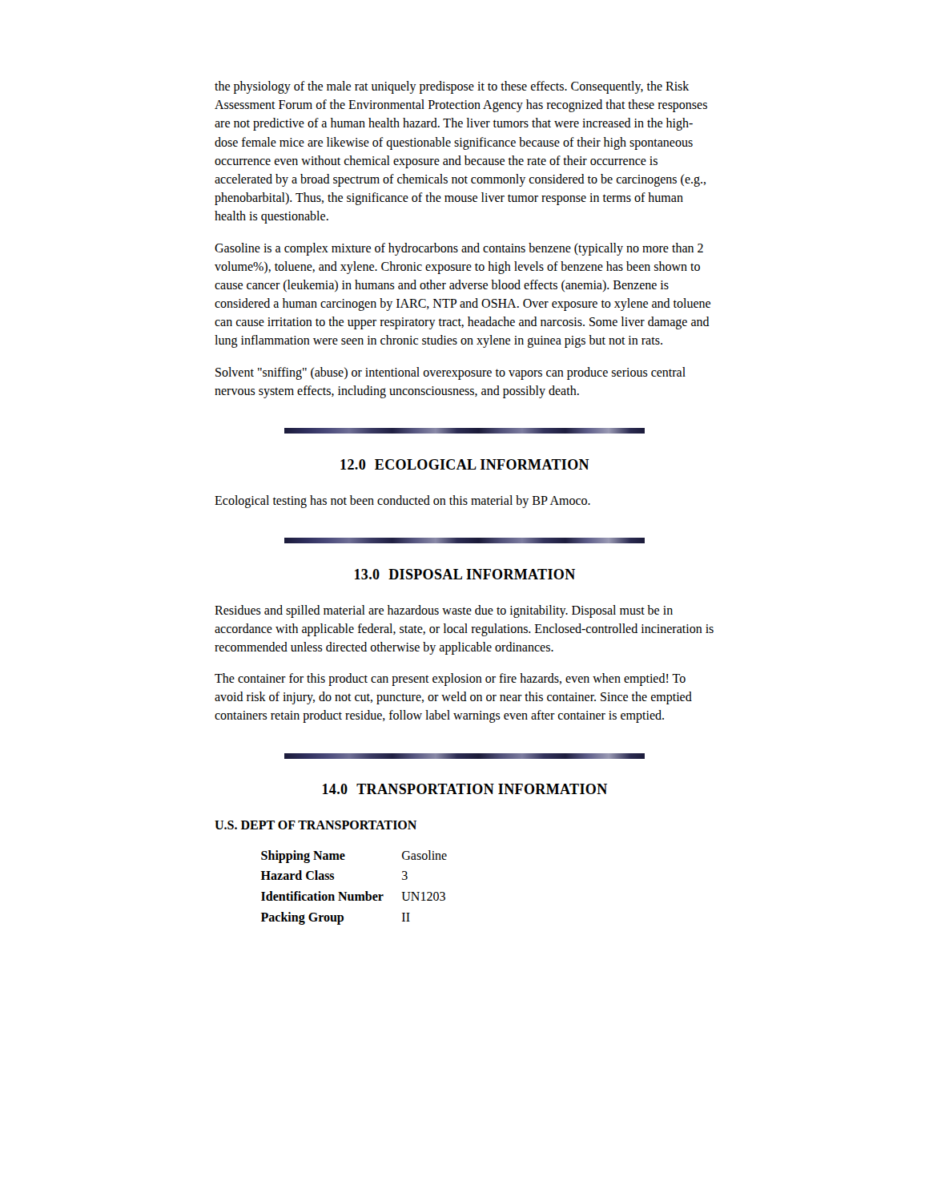the physiology of the male rat uniquely predispose it to these effects. Consequently, the Risk Assessment Forum of the Environmental Protection Agency has recognized that these responses are not predictive of a human health hazard. The liver tumors that were increased in the high-dose female mice are likewise of questionable significance because of their high spontaneous occurrence even without chemical exposure and because the rate of their occurrence is accelerated by a broad spectrum of chemicals not commonly considered to be carcinogens (e.g., phenobarbital). Thus, the significance of the mouse liver tumor response in terms of human health is questionable.
Gasoline is a complex mixture of hydrocarbons and contains benzene (typically no more than 2 volume%), toluene, and xylene. Chronic exposure to high levels of benzene has been shown to cause cancer (leukemia) in humans and other adverse blood effects (anemia). Benzene is considered a human carcinogen by IARC, NTP and OSHA. Over exposure to xylene and toluene can cause irritation to the upper respiratory tract, headache and narcosis. Some liver damage and lung inflammation were seen in chronic studies on xylene in guinea pigs but not in rats.
Solvent "sniffing" (abuse) or intentional overexposure to vapors can produce serious central nervous system effects, including unconsciousness, and possibly death.
12.0 ECOLOGICAL INFORMATION
Ecological testing has not been conducted on this material by BP Amoco.
13.0 DISPOSAL INFORMATION
Residues and spilled material are hazardous waste due to ignitability. Disposal must be in accordance with applicable federal, state, or local regulations. Enclosed-controlled incineration is recommended unless directed otherwise by applicable ordinances.
The container for this product can present explosion or fire hazards, even when emptied! To avoid risk of injury, do not cut, puncture, or weld on or near this container. Since the emptied containers retain product residue, follow label warnings even after container is emptied.
14.0 TRANSPORTATION INFORMATION
U.S. DEPT OF TRANSPORTATION
| Shipping Name | Gasoline |
| Hazard Class | 3 |
| Identification Number | UN1203 |
| Packing Group | II |